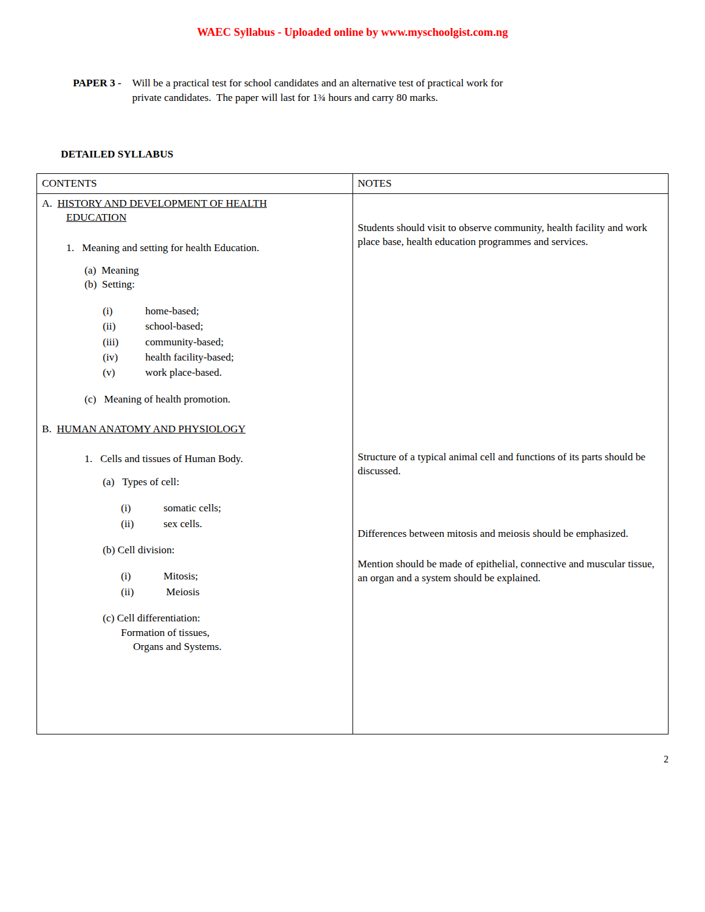WAEC Syllabus - Uploaded online by www.myschoolgist.com.ng
PAPER 3 -
Will be a practical test for school candidates and an alternative test of practical work for private candidates. The paper will last for 1¾ hours and carry 80 marks.
DETAILED SYLLABUS
| CONTENTS | NOTES |
| --- | --- |
| A. HISTORY AND DEVELOPMENT OF HEALTH EDUCATION 1. Meaning and setting for health Education. (a) Meaning (b) Setting: (i) home-based; (ii) school-based; (iii) community-based; (iv) health facility-based; (v) work place-based. (c) Meaning of health promotion. B. HUMAN ANATOMY AND PHYSIOLOGY 1. Cells and tissues of Human Body. (a) Types of cell: (i) somatic cells; (ii) sex cells. (b) Cell division: (i) Mitosis; (ii) Meiosis (c) Cell differentiation: Formation of tissues, Organs and Systems. | Students should visit to observe community, health facility and work place base, health education programmes and services. Structure of a typical animal cell and functions of its parts should be discussed. Differences between mitosis and meiosis should be emphasized. Mention should be made of epithelial, connective and muscular tissue, an organ and a system should be explained. |
2